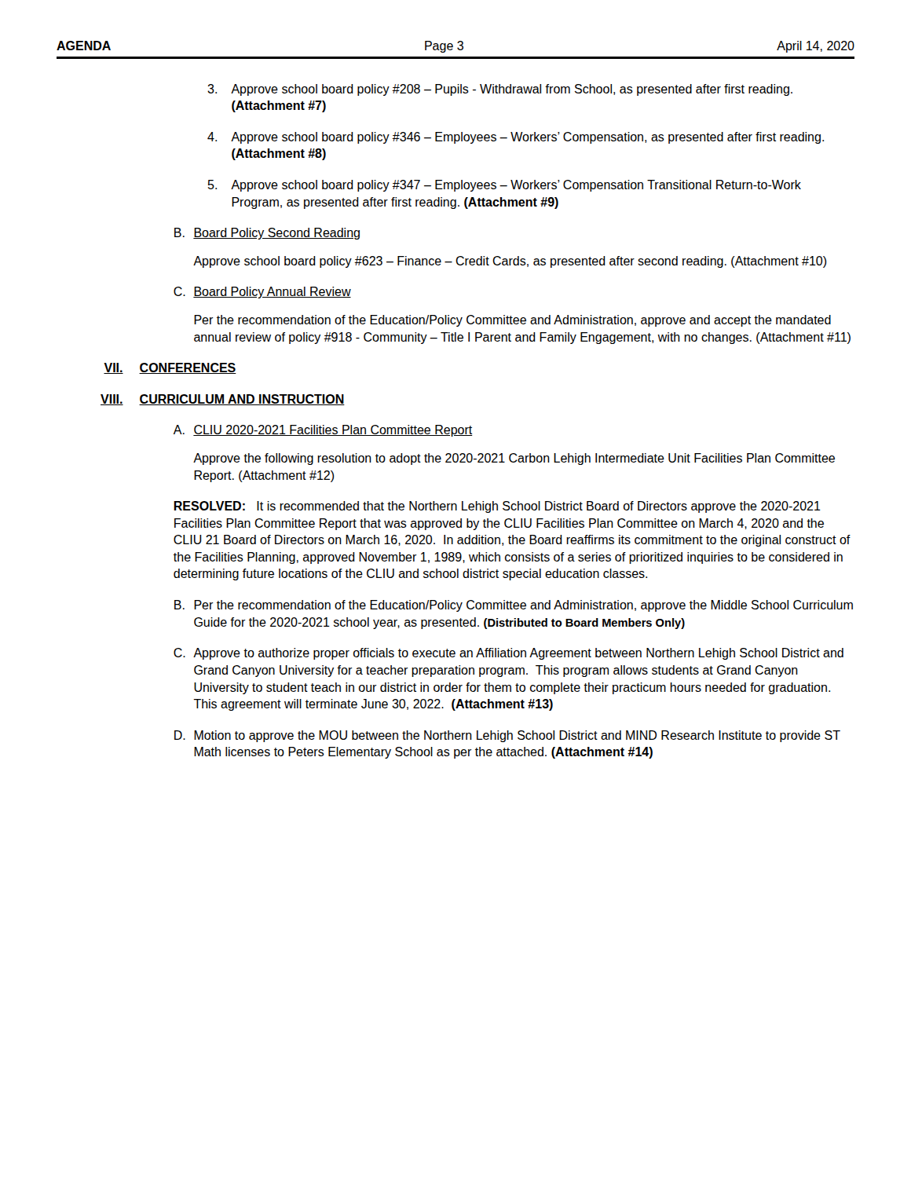AGENDA
Page 3
April 14, 2020
3. Approve school board policy #208 – Pupils - Withdrawal from School, as presented after first reading. (Attachment #7)
4. Approve school board policy #346 – Employees – Workers’ Compensation, as presented after first reading. (Attachment #8)
5. Approve school board policy #347 – Employees – Workers’ Compensation Transitional Return-to-Work Program, as presented after first reading. (Attachment #9)
B. Board Policy Second Reading
Approve school board policy #623 – Finance – Credit Cards, as presented after second reading. (Attachment #10)
C. Board Policy Annual Review
Per the recommendation of the Education/Policy Committee and Administration, approve and accept the mandated annual review of policy #918 - Community – Title I Parent and Family Engagement, with no changes. (Attachment #11)
VII. CONFERENCES
VIII. CURRICULUM AND INSTRUCTION
A. CLIU 2020-2021 Facilities Plan Committee Report
Approve the following resolution to adopt the 2020-2021 Carbon Lehigh Intermediate Unit Facilities Plan Committee Report. (Attachment #12)
RESOLVED: It is recommended that the Northern Lehigh School District Board of Directors approve the 2020-2021 Facilities Plan Committee Report that was approved by the CLIU Facilities Plan Committee on March 4, 2020 and the CLIU 21 Board of Directors on March 16, 2020. In addition, the Board reaffirms its commitment to the original construct of the Facilities Planning, approved November 1, 1989, which consists of a series of prioritized inquiries to be considered in determining future locations of the CLIU and school district special education classes.
B. Per the recommendation of the Education/Policy Committee and Administration, approve the Middle School Curriculum Guide for the 2020-2021 school year, as presented. (Distributed to Board Members Only)
C. Approve to authorize proper officials to execute an Affiliation Agreement between Northern Lehigh School District and Grand Canyon University for a teacher preparation program. This program allows students at Grand Canyon University to student teach in our district in order for them to complete their practicum hours needed for graduation. This agreement will terminate June 30, 2022. (Attachment #13)
D. Motion to approve the MOU between the Northern Lehigh School District and MIND Research Institute to provide ST Math licenses to Peters Elementary School as per the attached. (Attachment #14)